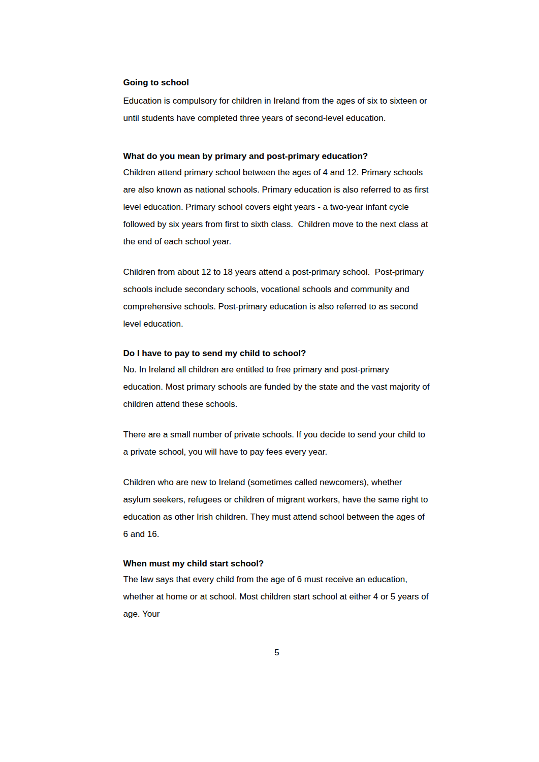Going to school
Education is compulsory for children in Ireland from the ages of six to sixteen or until students have completed three years of second-level education.
What do you mean by primary and post-primary education?
Children attend primary school between the ages of 4 and 12. Primary schools are also known as national schools. Primary education is also referred to as first level education. Primary school covers eight years - a two-year infant cycle followed by six years from first to sixth class. Children move to the next class at the end of each school year.
Children from about 12 to 18 years attend a post-primary school. Post-primary schools include secondary schools, vocational schools and community and comprehensive schools. Post-primary education is also referred to as second level education.
Do I have to pay to send my child to school?
No. In Ireland all children are entitled to free primary and post-primary education. Most primary schools are funded by the state and the vast majority of children attend these schools.
There are a small number of private schools. If you decide to send your child to a private school, you will have to pay fees every year.
Children who are new to Ireland (sometimes called newcomers), whether asylum seekers, refugees or children of migrant workers, have the same right to education as other Irish children. They must attend school between the ages of 6 and 16.
When must my child start school?
The law says that every child from the age of 6 must receive an education, whether at home or at school. Most children start school at either 4 or 5 years of age. Your
5